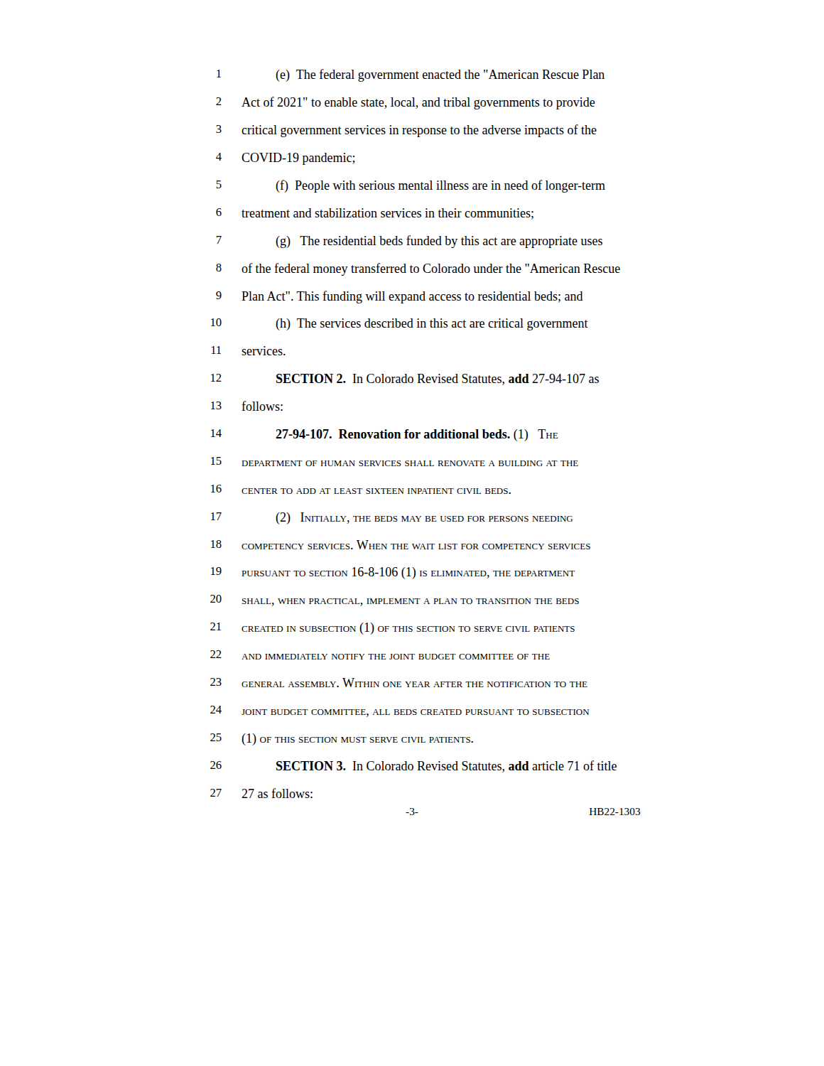| 1 | (e) The federal government enacted the "American Rescue Plan |
| 2 | Act of 2021" to enable state, local, and tribal governments to provide |
| 3 | critical government services in response to the adverse impacts of the |
| 4 | COVID-19 pandemic; |
| 5 | (f) People with serious mental illness are in need of longer-term |
| 6 | treatment and stabilization services in their communities; |
| 7 | (g) The residential beds funded by this act are appropriate uses |
| 8 | of the federal money transferred to Colorado under the "American Rescue |
| 9 | Plan Act". This funding will expand access to residential beds; and |
| 10 | (h) The services described in this act are critical government |
| 11 | services. |
| 12 | SECTION 2. In Colorado Revised Statutes, add 27-94-107 as |
| 13 | follows: |
| 14 | 27-94-107. Renovation for additional beds. (1) The |
| 15 | department of human services shall renovate a building at the |
| 16 | center to add at least sixteen inpatient civil beds. |
| 17 | (2) Initially, the beds may be used for persons needing |
| 18 | competency services. When the wait list for competency services |
| 19 | pursuant to section 16-8-106 (1) is eliminated, the department |
| 20 | shall, when practical, implement a plan to transition the beds |
| 21 | created in subsection (1) of this section to serve civil patients |
| 22 | and immediately notify the joint budget committee of the |
| 23 | general assembly. Within one year after the notification to the |
| 24 | joint budget committee, all beds created pursuant to subsection |
| 25 | (1) of this section must serve civil patients. |
| 26 | SECTION 3. In Colorado Revised Statutes, add article 71 of title |
| 27 | 27 as follows: |
-3-
HB22-1303